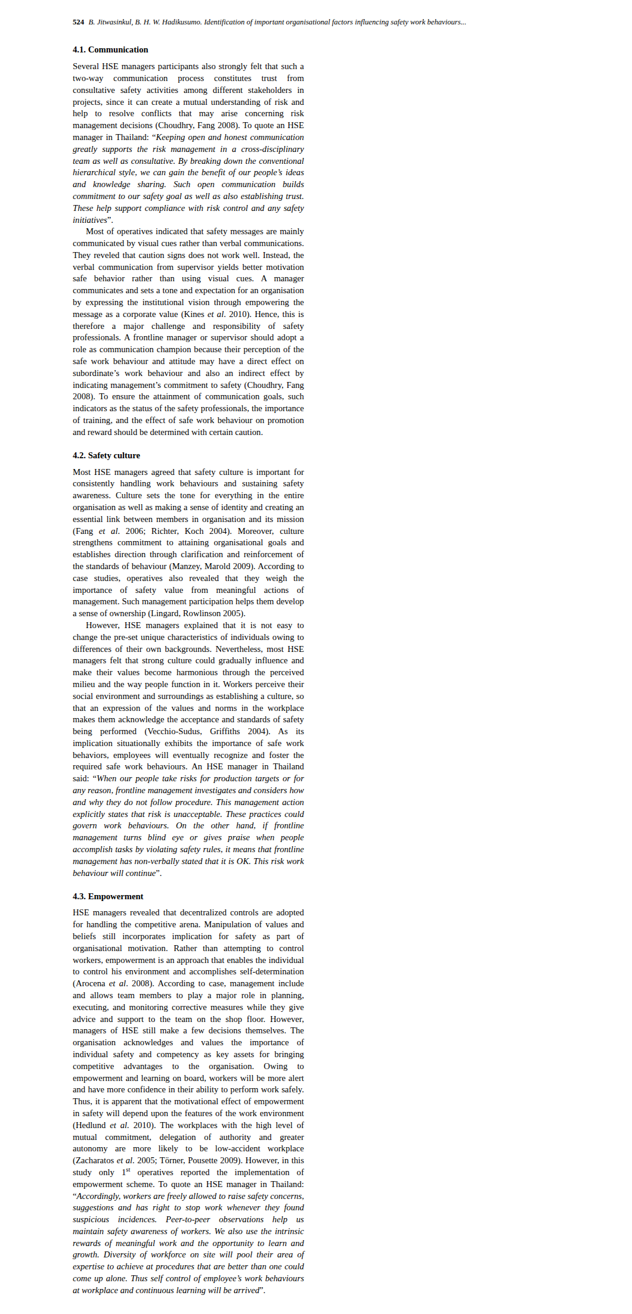524 B. Jitwasinkul, B. H. W. Hadikusumo. Identification of important organisational factors influencing safety work behaviours...
4.1. Communication
Several HSE managers participants also strongly felt that such a two-way communication process constitutes trust from consultative safety activities among different stakeholders in projects, since it can create a mutual understanding of risk and help to resolve conflicts that may arise concerning risk management decisions (Choudhry, Fang 2008). To quote an HSE manager in Thailand: “Keeping open and honest communication greatly supports the risk management in a cross-disciplinary team as well as consultative. By breaking down the conventional hierarchical style, we can gain the benefit of our people’s ideas and knowledge sharing. Such open communication builds commitment to our safety goal as well as also establishing trust. These help support compliance with risk control and any safety initiatives”.
Most of operatives indicated that safety messages are mainly communicated by visual cues rather than verbal communications. They reveled that caution signs does not work well. Instead, the verbal communication from supervisor yields better motivation safe behavior rather than using visual cues. A manager communicates and sets a tone and expectation for an organisation by expressing the institutional vision through empowering the message as a corporate value (Kines et al. 2010). Hence, this is therefore a major challenge and responsibility of safety professionals. A frontline manager or supervisor should adopt a role as communication champion because their perception of the safe work behaviour and attitude may have a direct effect on subordinate’s work behaviour and also an indirect effect by indicating management’s commitment to safety (Choudhry, Fang 2008). To ensure the attainment of communication goals, such indicators as the status of the safety professionals, the importance of training, and the effect of safe work behaviour on promotion and reward should be determined with certain caution.
4.2. Safety culture
Most HSE managers agreed that safety culture is important for consistently handling work behaviours and sustaining safety awareness. Culture sets the tone for everything in the entire organisation as well as making a sense of identity and creating an essential link between members in organisation and its mission (Fang et al. 2006; Richter, Koch 2004). Moreover, culture strengthens commitment to attaining organisational goals and establishes direction through clarification and reinforcement of the standards of behaviour (Manzey, Marold 2009). According to case studies, operatives also revealed that they weigh the importance of safety value from meaningful actions of management. Such management participation helps them develop a sense of ownership (Lingard, Rowlinson 2005).
However, HSE managers explained that it is not easy to change the pre-set unique characteristics of individuals owing to differences of their own backgrounds. Nevertheless, most HSE managers felt that strong culture could gradually influence and make their values become harmonious through the perceived milieu and the way people function in it. Workers perceive their social environment and surroundings as establishing a culture, so that an expression of the values and norms in the workplace makes them acknowledge the acceptance and standards of safety being performed (Vecchio-Sudus, Griffiths 2004). As its implication situationally exhibits the importance of safe work behaviors, employees will eventually recognize and foster the required safe work behaviours. An HSE manager in Thailand said: “When our people take risks for production targets or for any reason, frontline management investigates and considers how and why they do not follow procedure. This management action explicitly states that risk is unacceptable. These practices could govern work behaviours. On the other hand, if frontline management turns blind eye or gives praise when people accomplish tasks by violating safety rules, it means that frontline management has non-verbally stated that it is OK. This risk work behaviour will continue”.
4.3. Empowerment
HSE managers revealed that decentralized controls are adopted for handling the competitive arena. Manipulation of values and beliefs still incorporates implication for safety as part of organisational motivation. Rather than attempting to control workers, empowerment is an approach that enables the individual to control his environment and accomplishes self-determination (Arocena et al. 2008). According to case, management include and allows team members to play a major role in planning, executing, and monitoring corrective measures while they give advice and support to the team on the shop floor. However, managers of HSE still make a few decisions themselves. The organisation acknowledges and values the importance of individual safety and competency as key assets for bringing competitive advantages to the organisation. Owing to empowerment and learning on board, workers will be more alert and have more confidence in their ability to perform work safely. Thus, it is apparent that the motivational effect of empowerment in safety will depend upon the features of the work environment (Hedlund et al. 2010). The workplaces with the high level of mutual commitment, delegation of authority and greater autonomy are more likely to be low-accident workplace (Zacharatos et al. 2005; Törner, Pousette 2009). However, in this study only 1st operatives reported the implementation of empowerment scheme. To quote an HSE manager in Thailand: “Accordingly, workers are freely allowed to raise safety concerns, suggestions and has right to stop work whenever they found suspicious incidences. Peer-to-peer observations help us maintain safety awareness of workers. We also use the intrinsic rewards of meaningful work and the opportunity to learn and growth. Diversity of workforce on site will pool their area of expertise to achieve at procedures that are better than one could come up alone. Thus self control of employee’s work behaviours at workplace and continuous learning will be arrived”.